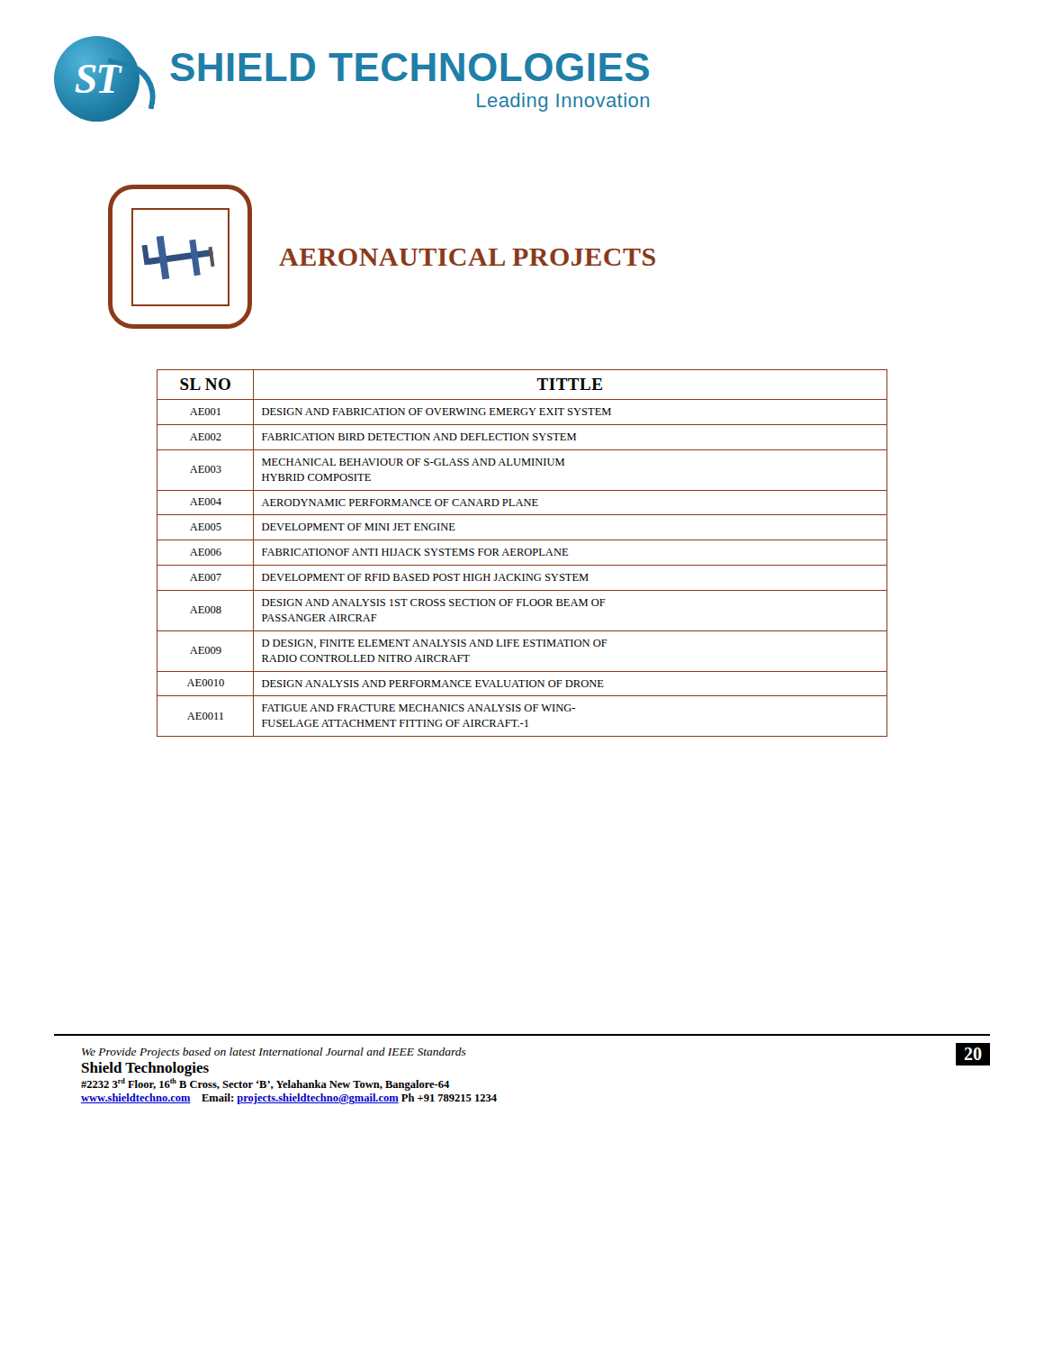ST
SHIELD TECHNOLOGIES
Leading Innovation
AERONAUTICAL PROJECTS
| SL NO | TITTLE |
| --- | --- |
| AE001 | DESIGN AND FABRICATION OF OVERWING EMERGY EXIT SYSTEM |
| AE002 | FABRICATION BIRD DETECTION AND DEFLECTION SYSTEM |
| AE003 | MECHANICAL BEHAVIOUR OF S-GLASS AND ALUMINIUM HYBRID COMPOSITE |
| AE004 | AERODYNAMIC PERFORMANCE OF CANARD PLANE |
| AE005 | DEVELOPMENT OF MINI JET ENGINE |
| AE006 | FABRICATIONOF ANTI HIJACK SYSTEMS FOR AEROPLANE |
| AE007 | DEVELOPMENT OF RFID BASED POST HIGH JACKING SYSTEM |
| AE008 | DESIGN AND ANALYSIS 1ST CROSS SECTION OF FLOOR BEAM OF PASSANGER AIRCRAF |
| AE009 | D DESIGN, FINITE ELEMENT ANALYSIS AND LIFE ESTIMATION OF RADIO CONTROLLED NITRO AIRCRAFT |
| AE0010 | DESIGN ANALYSIS AND PERFORMANCE EVALUATION OF DRONE |
| AE0011 | FATIGUE AND FRACTURE MECHANICS ANALYSIS OF WING- FUSELAGE ATTACHMENT FITTING OF AIRCRAFT.-1 |
20
We Provide Projects based on latest International Journal and IEEE Standards
Shield Technologies
#2232 3rd Floor, 16th B Cross, Sector ‘B’, Yelahanka New Town, Bangalore-64
www.shieldtechno.com Email: projects.shieldtechno@gmail.com Ph +91 789215 1234